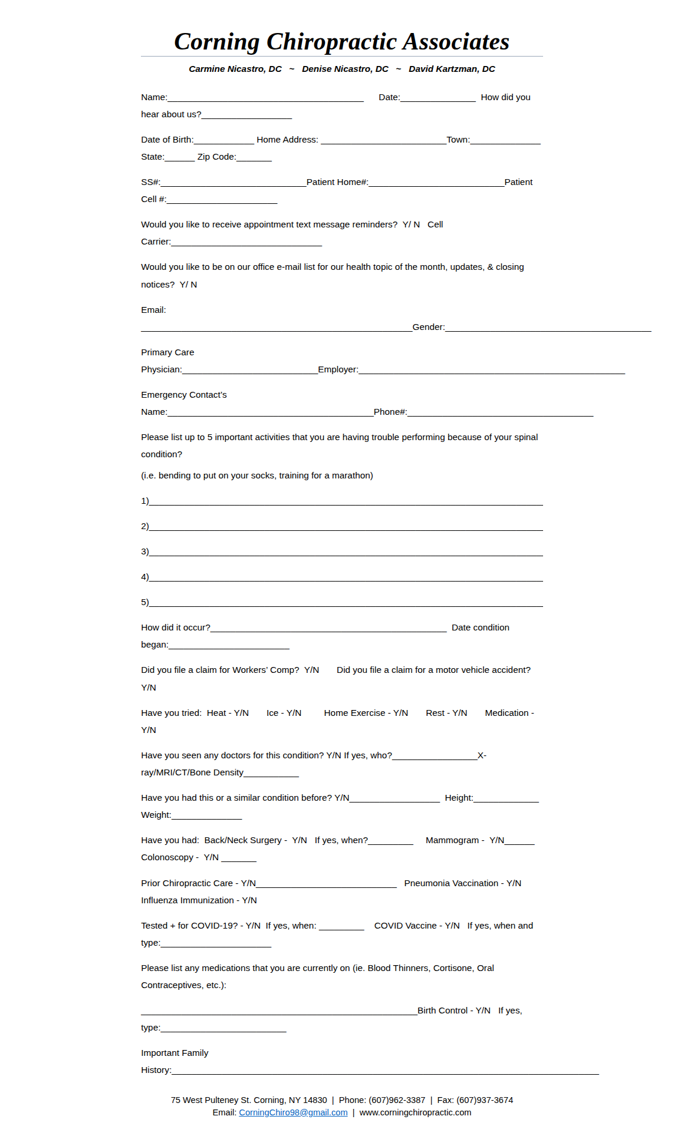Corning Chiropractic Associates
Carmine Nicastro, DC ~ Denise Nicastro, DC ~ David Kartzman, DC
Name:_______________________________________ Date:_______________ How did you hear about us?__________________
Date of Birth:____________ Home Address: _________________________Town:______________ State:______ Zip Code:_______
SS#:_____________________________Patient Home#:___________________________Patient Cell #:______________________
Would you like to receive appointment text message reminders? Y/ N Cell Carrier:______________________________
Would you like to be on our office e-mail list for our health topic of the month, updates, & closing notices? Y/ N
Email: ______________________________________________________Gender:_________________________________________
Primary Care Physician:___________________________Employer:_____________________________________________________
Emergency Contact’s Name:_________________________________________Phone#:_____________________________________
Please list up to 5 important activities that you are having trouble performing because of your spinal condition?
(i.e. bending to put on your socks, training for a marathon)
_______________________________________________________________________________________________________
_______________________________________________________________________________________________________
_______________________________________________________________________________________________________
_______________________________________________________________________________________________________
_______________________________________________________________________________________________________
How did it occur?_______________________________________________ Date condition began:________________________
Did you file a claim for Workers’ Comp? Y/N Did you file a claim for a motor vehicle accident? Y/N
Have you tried: Heat - Y/N Ice - Y/N Home Exercise - Y/N Rest - Y/N Medication - Y/N
Have you seen any doctors for this condition? Y/N If yes, who?_________________X-ray/MRI/CT/Bone Density___________
Have you had this or a similar condition before? Y/N__________________ Height:_____________ Weight:______________
Have you had: Back/Neck Surgery - Y/N If yes, when?_________ Mammogram - Y/N______ Colonoscopy - Y/N _______
Prior Chiropractic Care - Y/N____________________________ Pneumonia Vaccination - Y/N Influenza Immunization - Y/N
Tested + for COVID-19? - Y/N If yes, when: _________ COVID Vaccine - Y/N If yes, when and type:______________________
Please list any medications that you are currently on (ie. Blood Thinners, Cortisone, Oral Contraceptives, etc.):
_______________________________________________________Birth Control - Y/N If yes, type:_________________________
Important Family History:_____________________________________________________________________________________
75 West Pulteney St. Corning, NY 14830 | Phone: (607)962-3387 | Fax: (607)937-3674
Email: CorningChiro98@gmail.com | www.corningchiropractic.com